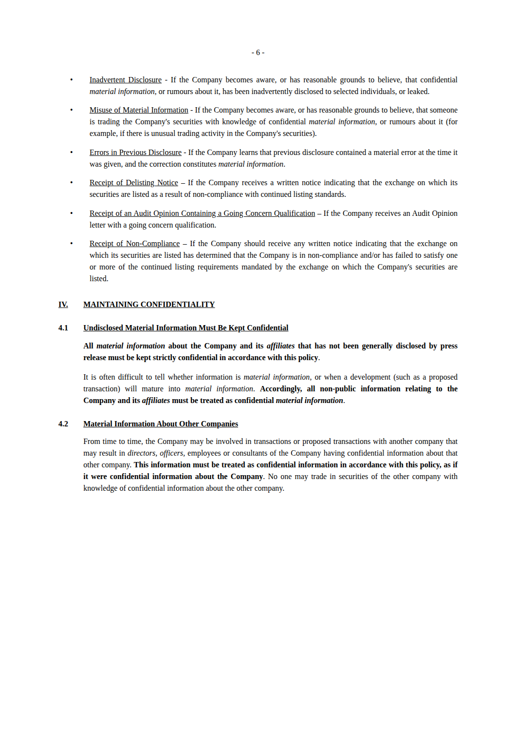- 6 -
Inadvertent Disclosure - If the Company becomes aware, or has reasonable grounds to believe, that confidential material information, or rumours about it, has been inadvertently disclosed to selected individuals, or leaked.
Misuse of Material Information - If the Company becomes aware, or has reasonable grounds to believe, that someone is trading the Company's securities with knowledge of confidential material information, or rumours about it (for example, if there is unusual trading activity in the Company's securities).
Errors in Previous Disclosure - If the Company learns that previous disclosure contained a material error at the time it was given, and the correction constitutes material information.
Receipt of Delisting Notice – If the Company receives a written notice indicating that the exchange on which its securities are listed as a result of non-compliance with continued listing standards.
Receipt of an Audit Opinion Containing a Going Concern Qualification – If the Company receives an Audit Opinion letter with a going concern qualification.
Receipt of Non-Compliance – If the Company should receive any written notice indicating that the exchange on which its securities are listed has determined that the Company is in non-compliance and/or has failed to satisfy one or more of the continued listing requirements mandated by the exchange on which the Company's securities are listed.
IV. MAINTAINING CONFIDENTIALITY
4.1 Undisclosed Material Information Must Be Kept Confidential
All material information about the Company and its affiliates that has not been generally disclosed by press release must be kept strictly confidential in accordance with this policy.
It is often difficult to tell whether information is material information, or when a development (such as a proposed transaction) will mature into material information. Accordingly, all non-public information relating to the Company and its affiliates must be treated as confidential material information.
4.2 Material Information About Other Companies
From time to time, the Company may be involved in transactions or proposed transactions with another company that may result in directors, officers, employees or consultants of the Company having confidential information about that other company. This information must be treated as confidential information in accordance with this policy, as if it were confidential information about the Company. No one may trade in securities of the other company with knowledge of confidential information about the other company.